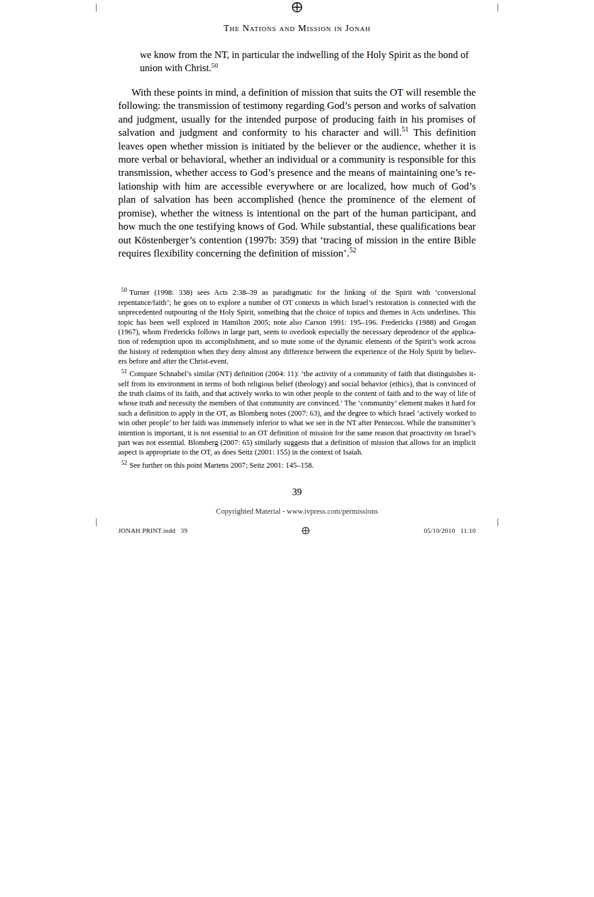| ⨁ |
The Nations and Mission in Jonah
we know from the NT, in particular the indwelling of the Holy Spirit as the bond of union with Christ.50
With these points in mind, a definition of mission that suits the OT will resemble the following: the transmission of testimony regarding God’s person and works of salvation and judgment, usually for the intended purpose of producing faith in his promises of salvation and judgment and conformity to his character and will.51 This definition leaves open whether mission is initiated by the believer or the audience, whether it is more verbal or behavioral, whether an individual or a community is responsible for this transmission, whether access to God’s presence and the means of maintaining one’s relationship with him are accessible everywhere or are localized, how much of God’s plan of salvation has been accomplished (hence the prominence of the element of promise), whether the witness is intentional on the part of the human participant, and how much the one testifying knows of God. While substantial, these qualifications bear out Köstenberger’s contention (1997b: 359) that ‘tracing of mission in the entire Bible requires flexibility concerning the definition of mission’.52
50 Turner (1998: 338) sees Acts 2:38–39 as paradigmatic for the linking of the Spirit with ‘conversional repentance/faith’; he goes on to explore a number of OT contexts in which Israel’s restoration is connected with the unprecedented outpouring of the Holy Spirit, something that the choice of topics and themes in Acts underlines. This topic has been well explored in Hamilton 2005; note also Carson 1991: 195–196. Fredericks (1988) and Grogan (1967), whom Fredericks follows in large part, seem to overlook especially the necessary dependence of the application of redemption upon its accomplishment, and so mute some of the dynamic elements of the Spirit’s work across the history of redemption when they deny almost any difference between the experience of the Holy Spirit by believers before and after the Christ-event.
51 Compare Schnabel’s similar (NT) definition (2004: 11): ‘the activity of a community of faith that distinguishes itself from its environment in terms of both religious belief (theology) and social behavior (ethics), that is convinced of the truth claims of its faith, and that actively works to win other people to the content of faith and to the way of life of whose truth and necessity the members of that community are convinced.’ The ‘community’ element makes it hard for such a definition to apply in the OT, as Blomberg notes (2007: 63), and the degree to which Israel ‘actively worked to win other people’ to her faith was immensely inferior to what we see in the NT after Pentecost. While the transmitter’s intention is important, it is not essential to an OT definition of mission for the same reason that proactivity on Israel’s part was not essential. Blomberg (2007: 65) similarly suggests that a definition of mission that allows for an implicit aspect is appropriate to the OT, as does Seitz (2001: 155) in the context of Isaiah.
52 See further on this point Martens 2007; Seitz 2001: 145–158.
39
Copyrighted Material - www.ivpress.com/permissions
| |
JONAH PRINT.indd 39 ⨁ 05/10/2010 11:10